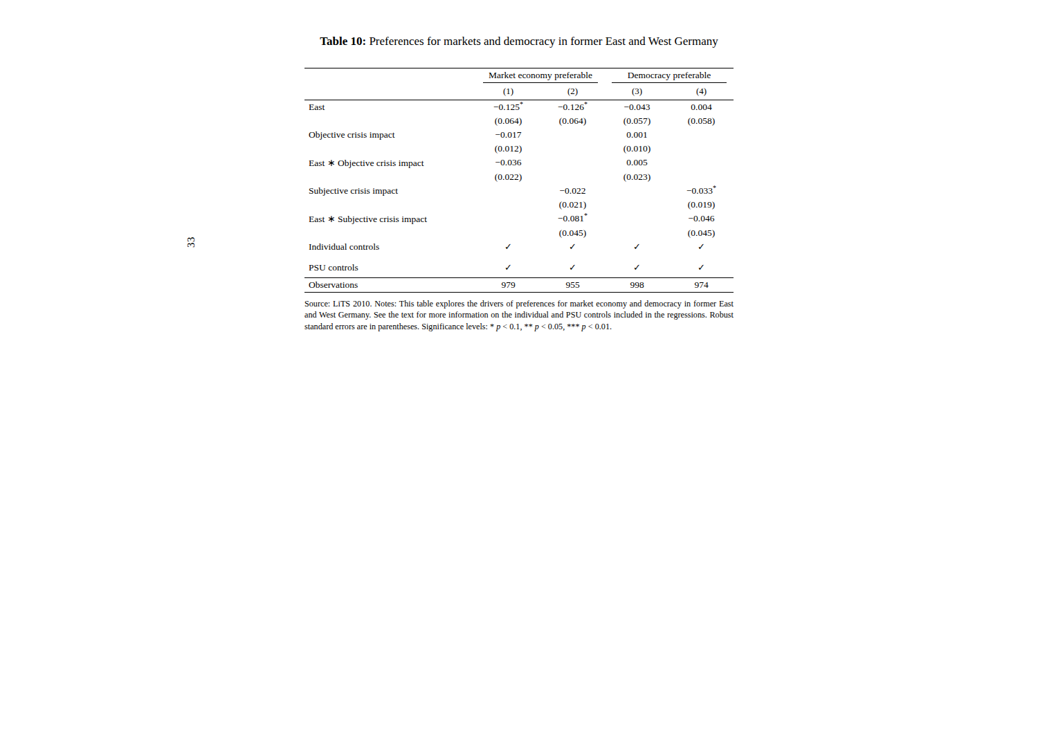33
Table 10: Preferences for markets and democracy in former East and West Germany
| | Market economy preferable | Democracy preferable |
| | (1) | (2) | (3) | (4) |
| East | −0.125 * | −0.126 * | −0.043 | 0.004 |
| | (0.064) | (0.064) | (0.057) | (0.058) |
| Objective crisis impact | −0.017 | | 0.001 | |
| | (0.012) | | (0.010) | |
| East ∗ Objective crisis impact | −0.036 | | 0.005 | |
| | (0.022) | | (0.023) | |
| Subjective crisis impact | | −0.022 | | −0.033 * |
| | | (0.021) | | (0.019) |
| East ∗ Subjective crisis impact | | −0.081 * | | −0.046 |
| | | (0.045) | | (0.045) |
| Individual controls | ✓ | ✓ | ✓ | ✓ |
| PSU controls | ✓ | ✓ | ✓ | ✓ |
| Observations | 979 | 955 | 998 | 974 |
Source: LiTS 2010. Notes: This table explores the drivers of preferences for market economy and democracy in former East and West Germany. See the text for more information on the individual and PSU controls included in the regressions. Robust standard errors are in parentheses. Significance levels: * p < 0.1, ** p < 0.05, *** p < 0.01.